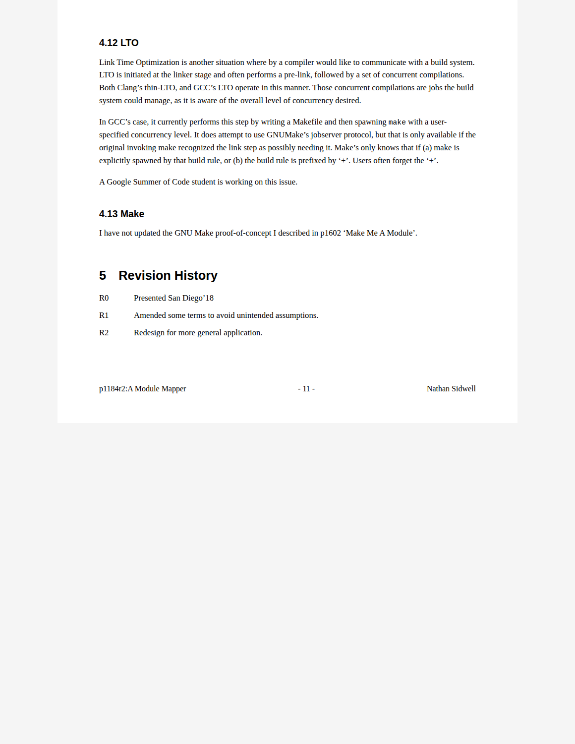4.12 LTO
Link Time Optimization is another situation where by a compiler would like to communicate with a build system. LTO is initiated at the linker stage and often performs a pre-link, followed by a set of concurrent compilations. Both Clang’s thin-LTO, and GCC’s LTO operate in this manner. Those concurrent compilations are jobs the build system could manage, as it is aware of the overall level of concurrency desired.
In GCC’s case, it currently performs this step by writing a Makefile and then spawning make with a user-specified concurrency level. It does attempt to use GNUMake’s jobserver protocol, but that is only available if the original invoking make recognized the link step as possibly needing it. Make’s only knows that if (a) make is explicitly spawned by that build rule, or (b) the build rule is prefixed by ‘+’. Users often forget the ‘+’.
A Google Summer of Code student is working on this issue.
4.13 Make
I have not updated the GNU Make proof-of-concept I described in p1602 ‘Make Me A Module’.
5 Revision History
R0
Presented San Diego’18
R1
Amended some terms to avoid unintended assumptions.
R2
Redesign for more general application.
p1184r2:A Module Mapper
- 11 -
Nathan Sidwell